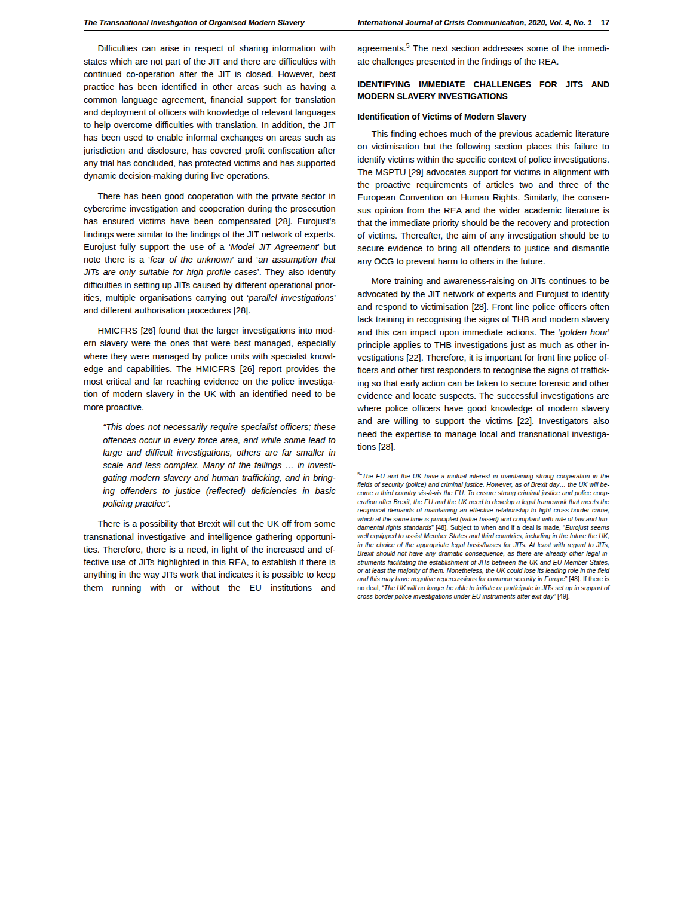The Transnational Investigation of Organised Modern Slavery
International Journal of Crisis Communication, 2020, Vol. 4, No. 117
Difficulties can arise in respect of sharing information with states which are not part of the JIT and there are difficulties with continued co-operation after the JIT is closed. However, best practice has been identified in other areas such as having a common language agreement, financial support for translation and deployment of officers with knowledge of relevant languages to help overcome difficulties with translation. In addition, the JIT has been used to enable informal exchanges on areas such as jurisdiction and disclosure, has covered profit confiscation after any trial has concluded, has protected victims and has supported dynamic decision-making during live operations.
There has been good cooperation with the private sector in cybercrime investigation and cooperation during the prosecution has ensured victims have been compensated [28]. Eurojust’s findings were similar to the findings of the JIT network of experts. Eurojust fully support the use of a ‘Model JIT Agreement’ but note there is a ‘fear of the unknown’ and ‘an assumption that JITs are only suitable for high profile cases’. They also identify difficulties in setting up JITs caused by different operational priorities, multiple organisations carrying out ‘parallel investigations’ and different authorisation procedures [28].
HMICFRS [26] found that the larger investigations into modern slavery were the ones that were best managed, especially where they were managed by police units with specialist knowledge and capabilities. The HMICFRS [26] report provides the most critical and far reaching evidence on the police investigation of modern slavery in the UK with an identified need to be more proactive.
“This does not necessarily require specialist officers; these offences occur in every force area, and while some lead to large and difficult investigations, others are far smaller in scale and less complex. Many of the failings … in investigating modern slavery and human trafficking, and in bringing offenders to justice (reflected) deficiencies in basic policing practice”.
There is a possibility that Brexit will cut the UK off from some transnational investigative and intelligence gathering opportunities. Therefore, there is a need, in light of the increased and effective use of JITs highlighted in this REA, to establish if there is anything in the way JITs work that indicates it is possible to keep them running with or without the EU institutions and agreements.5 The next section addresses some of the immediate challenges presented in the findings of the REA.
Identifying Immediate Challenges for JITs and Modern Slavery Investigations
Identification of Victims of Modern Slavery
This finding echoes much of the previous academic literature on victimisation but the following section places this failure to identify victims within the specific context of police investigations. The MSPTU [29] advocates support for victims in alignment with the proactive requirements of articles two and three of the European Convention on Human Rights. Similarly, the consensus opinion from the REA and the wider academic literature is that the immediate priority should be the recovery and protection of victims. Thereafter, the aim of any investigation should be to secure evidence to bring all offenders to justice and dismantle any OCG to prevent harm to others in the future.
More training and awareness-raising on JITs continues to be advocated by the JIT network of experts and Eurojust to identify and respond to victimisation [28]. Front line police officers often lack training in recognising the signs of THB and modern slavery and this can impact upon immediate actions. The ‘golden hour’ principle applies to THB investigations just as much as other investigations [22]. Therefore, it is important for front line police officers and other first responders to recognise the signs of trafficking so that early action can be taken to secure forensic and other evidence and locate suspects. The successful investigations are where police officers have good knowledge of modern slavery and are willing to support the victims [22]. Investigators also need the expertise to manage local and transnational investigations [28].
5“The EU and the UK have a mutual interest in maintaining strong cooperation in the fields of security (police) and criminal justice. However, as of Brexit day… the UK will become a third country vis-à-vis the EU. To ensure strong criminal justice and police cooperation after Brexit, the EU and the UK need to develop a legal framework that meets the reciprocal demands of maintaining an effective relationship to fight cross-border crime, which at the same time is principled (value-based) and compliant with rule of law and fundamental rights standards” [48]. Subject to when and if a deal is made, “Eurojust seems well equipped to assist Member States and third countries, including in the future the UK, in the choice of the appropriate legal basis/bases for JITs. At least with regard to JITs, Brexit should not have any dramatic consequence, as there are already other legal instruments facilitating the establishment of JITs between the UK and EU Member States, or at least the majority of them. Nonetheless, the UK could lose its leading role in the field and this may have negative repercussions for common security in Europe” [48]. If there is no deal, “The UK will no longer be able to initiate or participate in JITs set up in support of cross-border police investigations under EU instruments after exit day” [49].